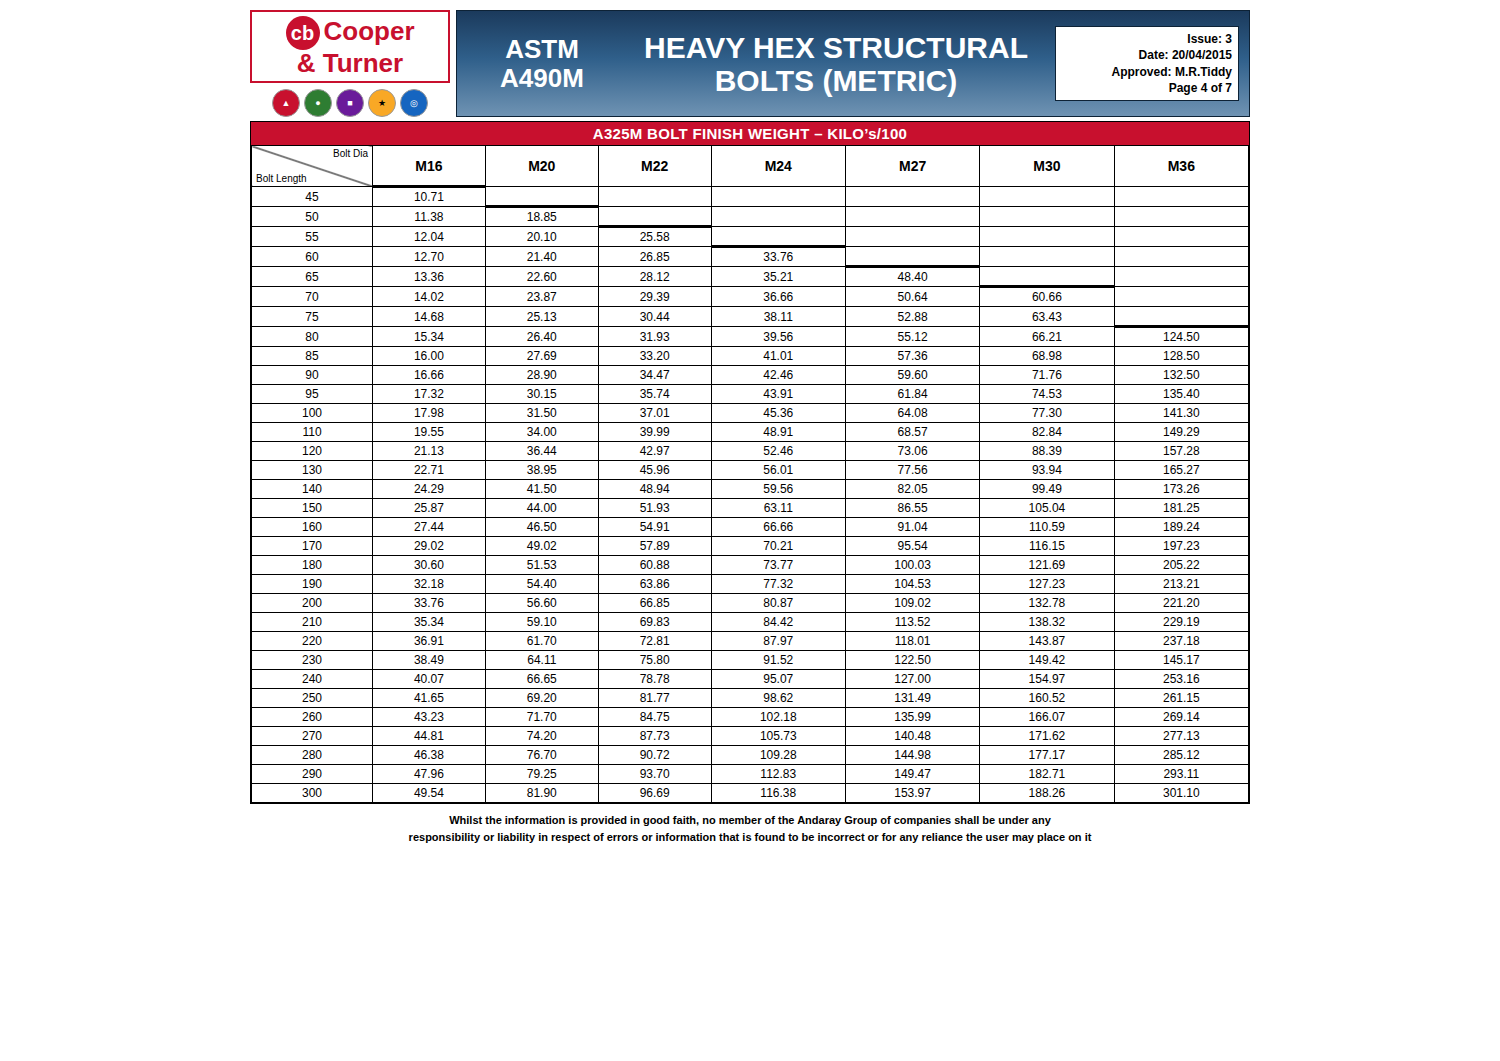cb Cooper
& Turner
▲ ● ■ ★ ◎
ASTM
A490M
HEAVY HEX STRUCTURAL
BOLTS (METRIC)
Issue: 3
Date: 20/04/2015
Approved: M.R.Tiddy
Page 4 of 7
A325M BOLT FINISH WEIGHT – KILO’s/100
| Bolt Dia Bolt Length | M16 | M20 | M22 | M24 | M27 | M30 | M36 |
| --- | --- | --- | --- | --- | --- | --- | --- |
| 45 | 10.71 | | | | | | |
| 50 | 11.38 | 18.85 | | | | | |
| 55 | 12.04 | 20.10 | 25.58 | | | | |
| 60 | 12.70 | 21.40 | 26.85 | 33.76 | | | |
| 65 | 13.36 | 22.60 | 28.12 | 35.21 | 48.40 | | |
| 70 | 14.02 | 23.87 | 29.39 | 36.66 | 50.64 | 60.66 | |
| 75 | 14.68 | 25.13 | 30.44 | 38.11 | 52.88 | 63.43 | |
| 80 | 15.34 | 26.40 | 31.93 | 39.56 | 55.12 | 66.21 | 124.50 |
| 85 | 16.00 | 27.69 | 33.20 | 41.01 | 57.36 | 68.98 | 128.50 |
| 90 | 16.66 | 28.90 | 34.47 | 42.46 | 59.60 | 71.76 | 132.50 |
| 95 | 17.32 | 30.15 | 35.74 | 43.91 | 61.84 | 74.53 | 135.40 |
| 100 | 17.98 | 31.50 | 37.01 | 45.36 | 64.08 | 77.30 | 141.30 |
| 110 | 19.55 | 34.00 | 39.99 | 48.91 | 68.57 | 82.84 | 149.29 |
| 120 | 21.13 | 36.44 | 42.97 | 52.46 | 73.06 | 88.39 | 157.28 |
| 130 | 22.71 | 38.95 | 45.96 | 56.01 | 77.56 | 93.94 | 165.27 |
| 140 | 24.29 | 41.50 | 48.94 | 59.56 | 82.05 | 99.49 | 173.26 |
| 150 | 25.87 | 44.00 | 51.93 | 63.11 | 86.55 | 105.04 | 181.25 |
| 160 | 27.44 | 46.50 | 54.91 | 66.66 | 91.04 | 110.59 | 189.24 |
| 170 | 29.02 | 49.02 | 57.89 | 70.21 | 95.54 | 116.15 | 197.23 |
| 180 | 30.60 | 51.53 | 60.88 | 73.77 | 100.03 | 121.69 | 205.22 |
| 190 | 32.18 | 54.40 | 63.86 | 77.32 | 104.53 | 127.23 | 213.21 |
| 200 | 33.76 | 56.60 | 66.85 | 80.87 | 109.02 | 132.78 | 221.20 |
| 210 | 35.34 | 59.10 | 69.83 | 84.42 | 113.52 | 138.32 | 229.19 |
| 220 | 36.91 | 61.70 | 72.81 | 87.97 | 118.01 | 143.87 | 237.18 |
| 230 | 38.49 | 64.11 | 75.80 | 91.52 | 122.50 | 149.42 | 145.17 |
| 240 | 40.07 | 66.65 | 78.78 | 95.07 | 127.00 | 154.97 | 253.16 |
| 250 | 41.65 | 69.20 | 81.77 | 98.62 | 131.49 | 160.52 | 261.15 |
| 260 | 43.23 | 71.70 | 84.75 | 102.18 | 135.99 | 166.07 | 269.14 |
| 270 | 44.81 | 74.20 | 87.73 | 105.73 | 140.48 | 171.62 | 277.13 |
| 280 | 46.38 | 76.70 | 90.72 | 109.28 | 144.98 | 177.17 | 285.12 |
| 290 | 47.96 | 79.25 | 93.70 | 112.83 | 149.47 | 182.71 | 293.11 |
| 300 | 49.54 | 81.90 | 96.69 | 116.38 | 153.97 | 188.26 | 301.10 |
Whilst the information is provided in good faith, no member of the Andaray Group of companies shall be under any
responsibility or liability in respect of errors or information that is found to be incorrect or for any reliance the user may place on it